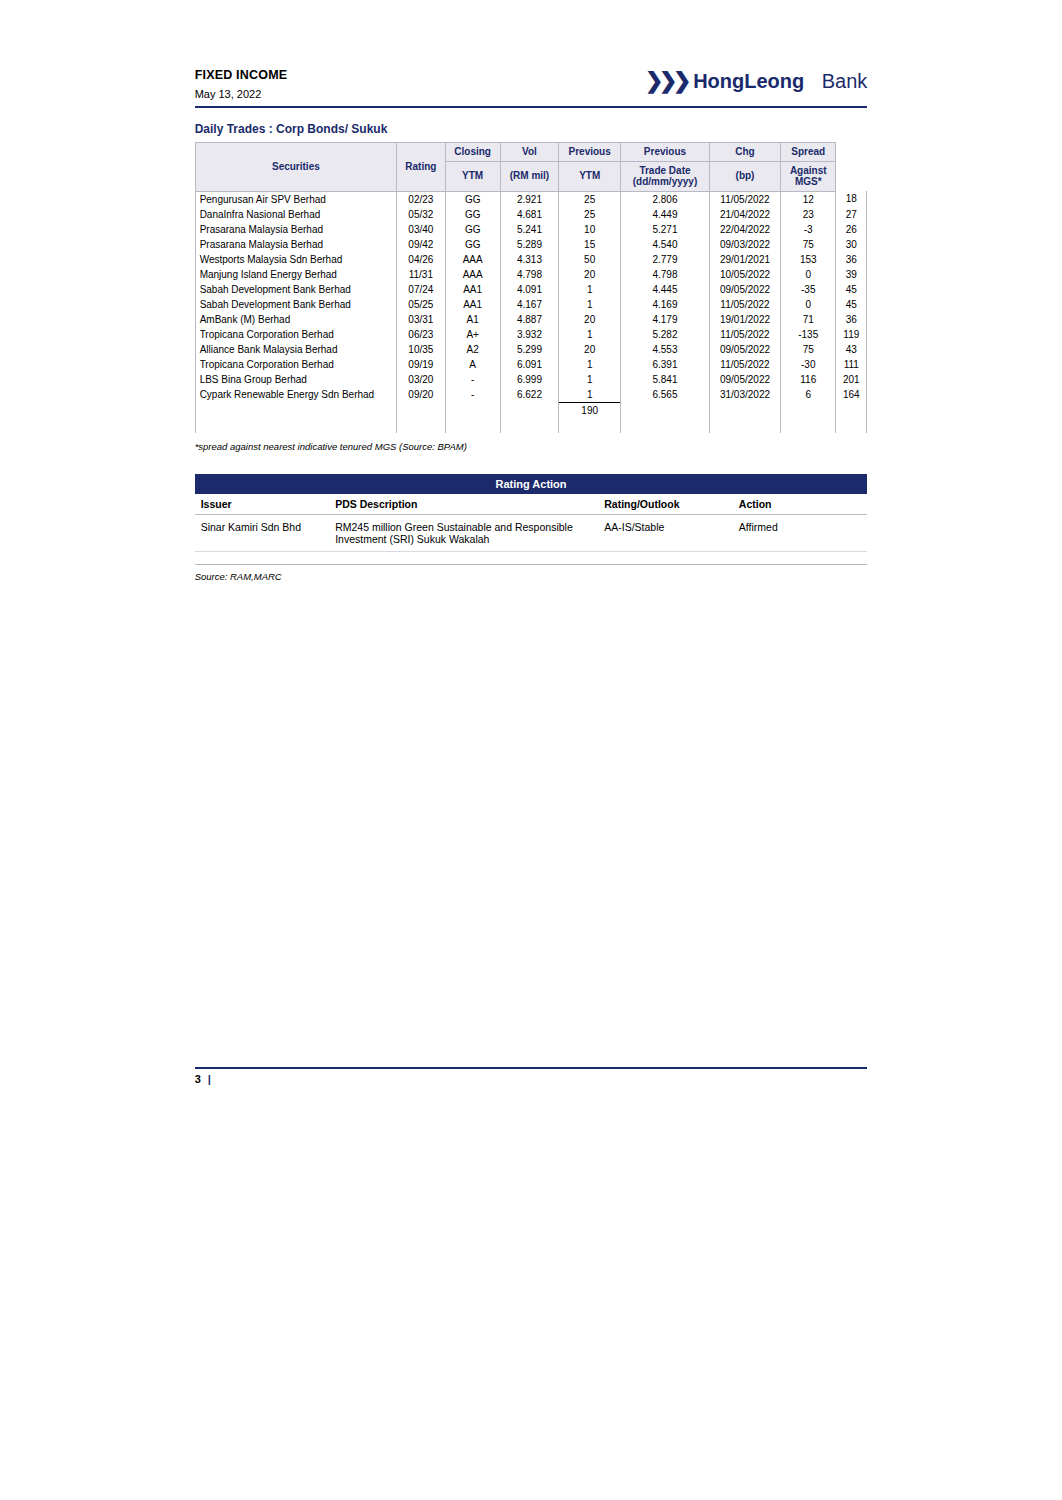FIXED INCOME
May 13, 2022
❯❯❯ HongLeong Bank
Daily Trades : Corp Bonds/ Sukuk
| Securities | Rating | Closing | Vol | Previous | Previous | Chg | Spread |
| --- | --- | --- | --- | --- | --- | --- | --- |
| YTM | (RM mil) | YTM | Trade Date (dd/mm/yyyy) | (bp) | Against MGS* |
| Pengurusan Air SPV Berhad | 02/23 | GG | 2.921 | 25 | 2.806 | 11/05/2022 | 12 | 18 |
| DanaInfra Nasional Berhad | 05/32 | GG | 4.681 | 25 | 4.449 | 21/04/2022 | 23 | 27 |
| Prasarana Malaysia Berhad | 03/40 | GG | 5.241 | 10 | 5.271 | 22/04/2022 | -3 | 26 |
| Prasarana Malaysia Berhad | 09/42 | GG | 5.289 | 15 | 4.540 | 09/03/2022 | 75 | 30 |
| Westports Malaysia Sdn Berhad | 04/26 | AAA | 4.313 | 50 | 2.779 | 29/01/2021 | 153 | 36 |
| Manjung Island Energy Berhad | 11/31 | AAA | 4.798 | 20 | 4.798 | 10/05/2022 | 0 | 39 |
| Sabah Development Bank Berhad | 07/24 | AA1 | 4.091 | 1 | 4.445 | 09/05/2022 | -35 | 45 |
| Sabah Development Bank Berhad | 05/25 | AA1 | 4.167 | 1 | 4.169 | 11/05/2022 | 0 | 45 |
| AmBank (M) Berhad | 03/31 | A1 | 4.887 | 20 | 4.179 | 19/01/2022 | 71 | 36 |
| Tropicana Corporation Berhad | 06/23 | A+ | 3.932 | 1 | 5.282 | 11/05/2022 | -135 | 119 |
| Alliance Bank Malaysia Berhad | 10/35 | A2 | 5.299 | 20 | 4.553 | 09/05/2022 | 75 | 43 |
| Tropicana Corporation Berhad | 09/19 | A | 6.091 | 1 | 6.391 | 11/05/2022 | -30 | 111 |
| LBS Bina Group Berhad | 03/20 | - | 6.999 | 1 | 5.841 | 09/05/2022 | 116 | 201 |
| Cypark Renewable Energy Sdn Berhad | 09/20 | - | 6.622 | 1 | 6.565 | 31/03/2022 | 6 | 164 |
| | | | | 190 | | | | |
*spread against nearest indicative tenured MGS (Source: BPAM)
| Rating Action |
| --- |
| Issuer | PDS Description | Rating/Outlook | Action |
| Sinar Kamiri Sdn Bhd | RM245 million Green Sustainable and Responsible Investment (SRI) Sukuk Wakalah | AA-IS/Stable | Affirmed |
Source: RAM,MARC
3 |